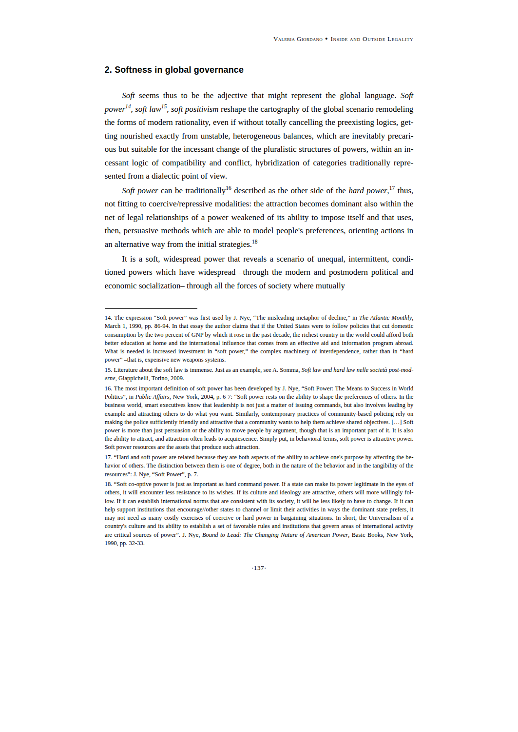Valeria Giordano●Inside and Outside Legality
2. Softness in global governance
Soft seems thus to be the adjective that might represent the global language. Soft power14, soft law15, soft positivism reshape the cartography of the global scenario remodeling the forms of modern rationality, even if without totally cancelling the preexisting logics, getting nourished exactly from unstable, heterogeneous balances, which are inevitably precarious but suitable for the incessant change of the pluralistic structures of powers, within an incessant logic of compatibility and conflict, hybridization of categories traditionally represented from a dialectic point of view.
Soft power can be traditionally16 described as the other side of the hard power,17 thus, not fitting to coercive/repressive modalities: the attraction becomes dominant also within the net of legal relationships of a power weakened of its ability to impose itself and that uses, then, persuasive methods which are able to model people's preferences, orienting actions in an alternative way from the initial strategies.18
It is a soft, widespread power that reveals a scenario of unequal, intermittent, conditioned powers which have widespread –through the modern and postmodern political and economic socialization– through all the forces of society where mutually
14. The expression “Soft power” was first used by J. Nye, “The misleading metaphor of decline,” in The Atlantic Monthly, March 1, 1990, pp. 86-94. In that essay the author claims that if the United States were to follow policies that cut domestic consumption by the two percent of GNP by which it rose in the past decade, the richest country in the world could afford both better education at home and the international influence that comes from an effective aid and information program abroad. What is needed is increased investment in “soft power,” the complex machinery of interdependence, rather than in “hard power” –that is, expensive new weapons systems.
15. Literature about the soft law is immense. Just as an example, see A. Somma, Soft law and hard law nelle società post-moderne, Giappichelli, Torino, 2009.
16. The most important definition of soft power has been developed by J. Nye, “Soft Power: The Means to Success in World Politics”, in Public Affairs, New York, 2004, p. 6-7: “Soft power rests on the ability to shape the preferences of others. In the business world, smart executives know that leadership is not just a matter of issuing commands, but also involves leading by example and attracting others to do what you want. Similarly, contemporary practices of community-based policing rely on making the police sufficiently friendly and attractive that a community wants to help them achieve shared objectives. […] Soft power is more than just persuasion or the ability to move people by argument, though that is an important part of it. It is also the ability to attract, and attraction often leads to acquiescence. Simply put, in behavioral terms, soft power is attractive power. Soft power resources are the assets that produce such attraction.
17. “Hard and soft power are related because they are both aspects of the ability to achieve one's purpose by affecting the behavior of others. The distinction between them is one of degree, both in the nature of the behavior and in the tangibility of the resources”: J. Nye, “Soft Power”, p. 7.
18. “Soft co-optive power is just as important as hard command power. If a state can make its power legitimate in the eyes of others, it will encounter less resistance to its wishes. If its culture and ideology are attractive, others will more willingly follow. If it can establish international norms that are consistent with its society, it will be less likely to have to change. If it can help support institutions that encourage//other states to channel or limit their activities in ways the dominant state prefers, it may not need as many costly exercises of coercive or hard power in bargaining situations. In short, the Universalism of a country's culture and its ability to establish a set of favorable rules and institutions that govern areas of international activity are critical sources of power”. J. Nye, Bound to Lead: The Changing Nature of American Power, Basic Books, New York, 1990, pp. 32-33.
·137·